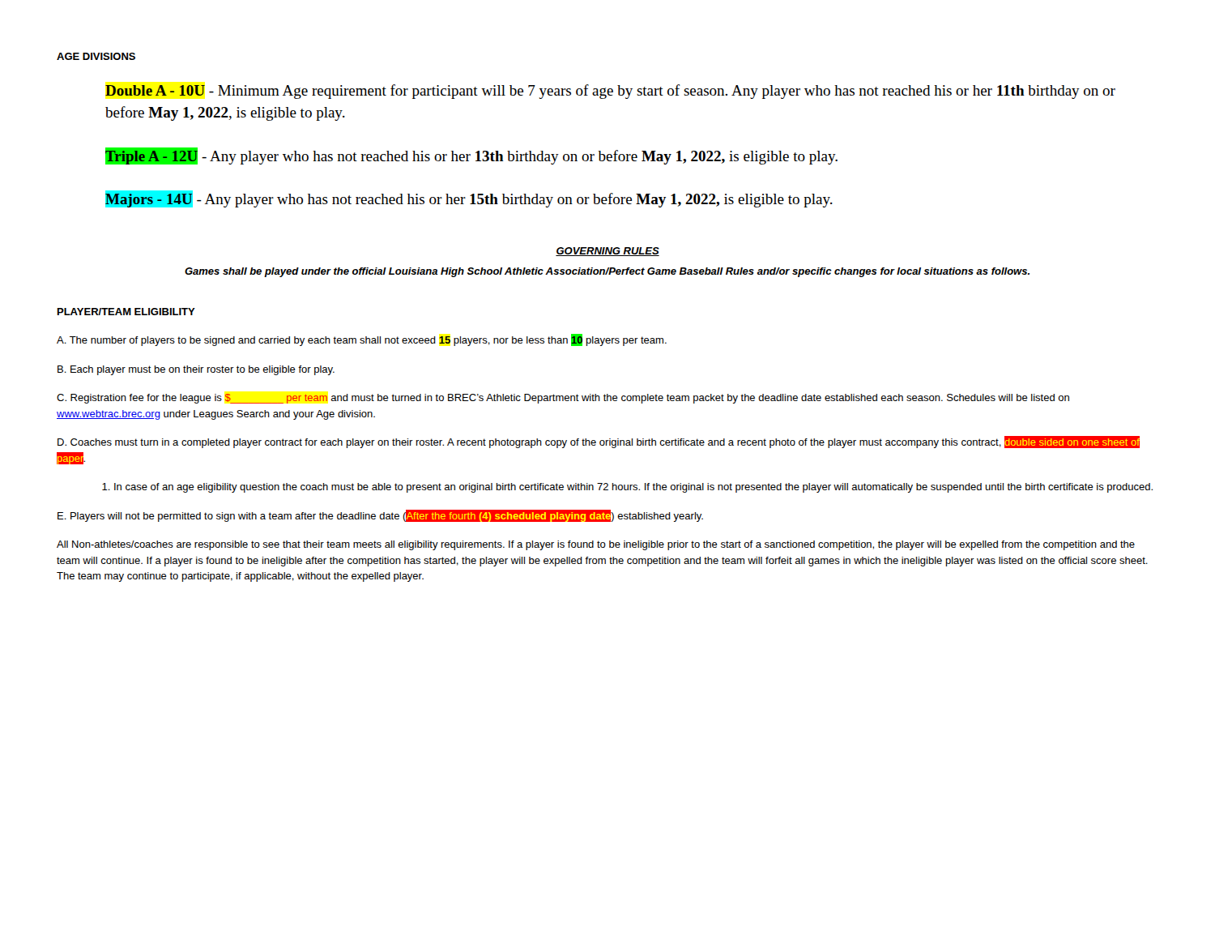AGE DIVISIONS
Double A - 10U - Minimum Age requirement for participant will be 7 years of age by start of season. Any player who has not reached his or her 11th birthday on or before May 1, 2022, is eligible to play.
Triple A - 12U - Any player who has not reached his or her 13th birthday on or before May 1, 2022, is eligible to play.
Majors - 14U - Any player who has not reached his or her 15th birthday on or before May 1, 2022, is eligible to play.
GOVERNING RULES
Games shall be played under the official Louisiana High School Athletic Association/Perfect Game Baseball Rules and/or specific changes for local situations as follows.
PLAYER/TEAM ELIGIBILITY
A. The number of players to be signed and carried by each team shall not exceed 15 players, nor be less than 10 players per team.
B. Each player must be on their roster to be eligible for play.
C. Registration fee for the league is $_________ per team and must be turned in to BREC’s Athletic Department with the complete team packet by the deadline date established each season. Schedules will be listed on www.webtrac.brec.org under Leagues Search and your Age division.
D. Coaches must turn in a completed player contract for each player on their roster. A recent photograph copy of the original birth certificate and a recent photo of the player must accompany this contract, double sided on one sheet of paper.
In case of an age eligibility question the coach must be able to present an original birth certificate within 72 hours. If the original is not presented the player will automatically be suspended until the birth certificate is produced.
E. Players will not be permitted to sign with a team after the deadline date (After the fourth (4) scheduled playing date) established yearly.
All Non-athletes/coaches are responsible to see that their team meets all eligibility requirements. If a player is found to be ineligible prior to the start of a sanctioned competition, the player will be expelled from the competition and the team will continue. If a player is found to be ineligible after the competition has started, the player will be expelled from the competition and the team will forfeit all games in which the ineligible player was listed on the official score sheet. The team may continue to participate, if applicable, without the expelled player.